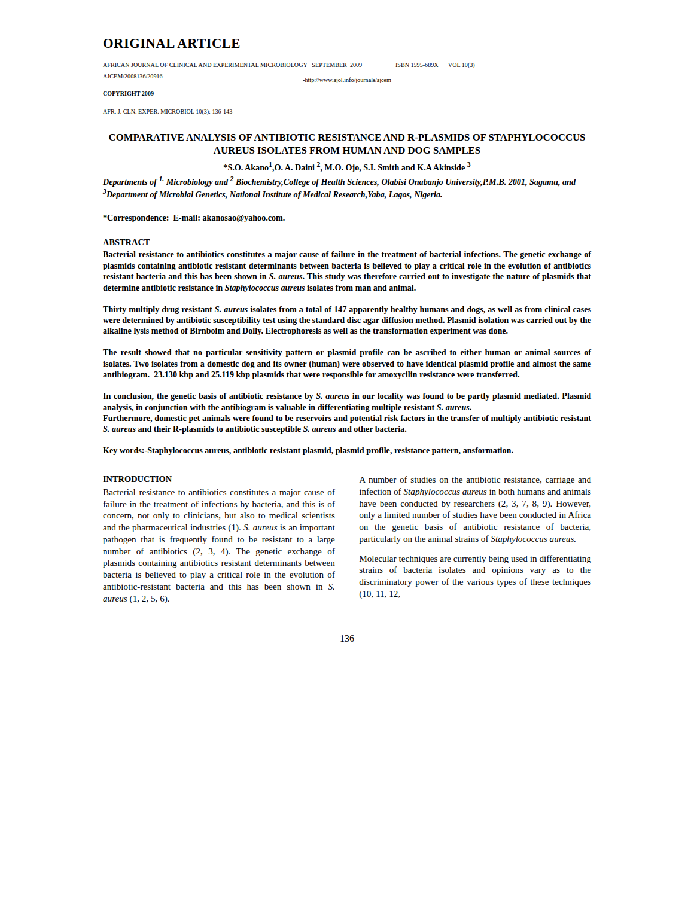ORIGINAL ARTICLE
AFRICAN JOURNAL OF CLINICAL AND EXPERIMENTAL MICROBIOLOGY SEPTEMBER 2009ISBN 1595-689X VOL 10(3) AJCEM/2008136/20916 -http://www.ajol.info/journals/ajcem COPYRIGHT 2009 AFR. J. CLN. EXPER. MICROBIOL 10(3): 136-143
Comparative Analysis of Antibiotic Resistance and R-Plasmids of Staphylococcus aureus Isolates from Human and Dog Samples
*S.O. Akano1,O. A. Daini 2, M.O. Ojo, S.I. Smith and K.A Akinside 3
Departments of 1. Microbiology and 2 Biochemistry,College of Health Sciences, Olabisi Onabanjo University,P.M.B. 2001, Sagamu, and 3Department of Microbial Genetics, National Institute of Medical Research,Yaba, Lagos, Nigeria.
*Correspondence: E-mail: akanosao@yahoo.com.
ABSTRACT
Bacterial resistance to antibiotics constitutes a major cause of failure in the treatment of bacterial infections. The genetic exchange of plasmids containing antibiotic resistant determinants between bacteria is believed to play a critical role in the evolution of antibiotics resistant bacteria and this has been shown in S. aureus. This study was therefore carried out to investigate the nature of plasmids that determine antibiotic resistance in Staphylococcus aureus isolates from man and animal.
Thirty multiply drug resistant S. aureus isolates from a total of 147 apparently healthy humans and dogs, as well as from clinical cases were determined by antibiotic susceptibility test using the standard disc agar diffusion method. Plasmid isolation was carried out by the alkaline lysis method of Birnboim and Dolly. Electrophoresis as well as the transformation experiment was done.
The result showed that no particular sensitivity pattern or plasmid profile can be ascribed to either human or animal sources of isolates. Two isolates from a domestic dog and its owner (human) were observed to have identical plasmid profile and almost the same antibiogram. 23.130 kbp and 25.119 kbp plasmids that were responsible for amoxycilin resistance were transferred.
In conclusion, the genetic basis of antibiotic resistance by S. aureus in our locality was found to be partly plasmid mediated. Plasmid analysis, in conjunction with the antibiogram is valuable in differentiating multiple resistant S. aureus.
Furthermore, domestic pet animals were found to be reservoirs and potential risk factors in the transfer of multiply antibiotic resistant S. aureus and their R-plasmids to antibiotic susceptible S. aureus and other bacteria.
Key words:-Staphylococcus aureus, antibiotic resistant plasmid, plasmid profile, resistance pattern, ansformation.
INTRODUCTION
Bacterial resistance to antibiotics constitutes a major cause of failure in the treatment of infections by bacteria, and this is of concern, not only to clinicians, but also to medical scientists and the pharmaceutical industries (1). S. aureus is an important pathogen that is frequently found to be resistant to a large number of antibiotics (2, 3, 4). The genetic exchange of plasmids containing antibiotics resistant determinants between bacteria is believed to play a critical role in the evolution of antibiotic-resistant bacteria and this has been shown in S. aureus (1, 2, 5, 6).
A number of studies on the antibiotic resistance, carriage and infection of Staphylococcus aureus in both humans and animals have been conducted by researchers (2, 3, 7, 8, 9). However, only a limited number of studies have been conducted in Africa on the genetic basis of antibiotic resistance of bacteria, particularly on the animal strains of Staphylococcus aureus.
Molecular techniques are currently being used in differentiating strains of bacteria isolates and opinions vary as to the discriminatory power of the various types of these techniques (10, 11, 12,
136